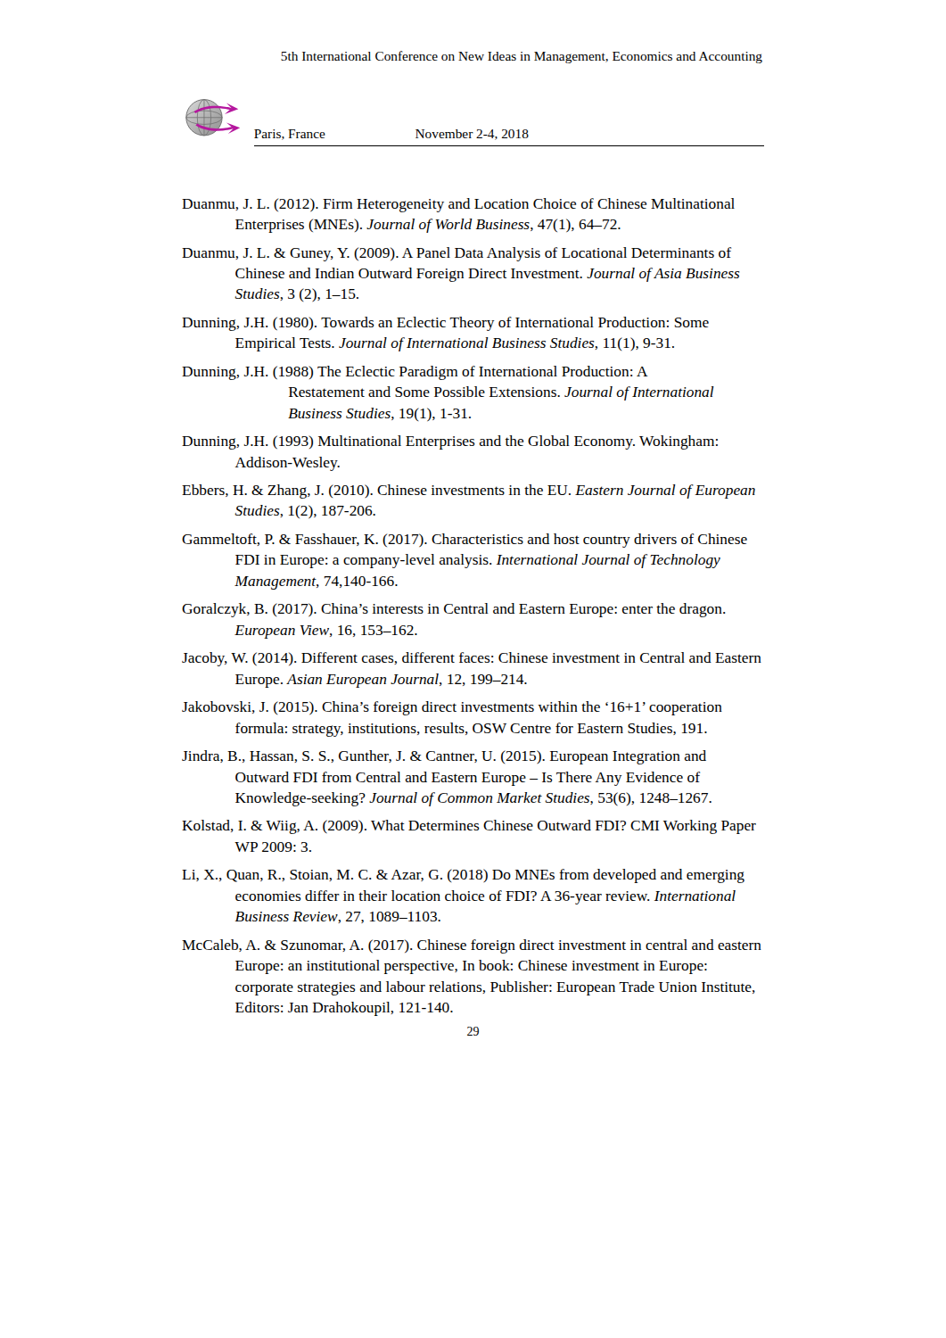5th International Conference on New Ideas in Management, Economics and Accounting
Paris, France November 2-4, 2018
Duanmu, J. L. (2012). Firm Heterogeneity and Location Choice of Chinese Multinational Enterprises (MNEs). Journal of World Business, 47(1), 64–72.
Duanmu, J. L. & Guney, Y. (2009). A Panel Data Analysis of Locational Determinants of Chinese and Indian Outward Foreign Direct Investment. Journal of Asia Business Studies, 3 (2), 1–15.
Dunning, J.H. (1980). Towards an Eclectic Theory of International Production: Some Empirical Tests. Journal of International Business Studies, 11(1), 9-31.
Dunning, J.H. (1988) The Eclectic Paradigm of International Production: ARestatement and Some Possible Extensions. Journal of International Business Studies, 19(1), 1-31.
Dunning, J.H. (1993) Multinational Enterprises and the Global Economy. Wokingham: Addison-Wesley.
Ebbers, H. & Zhang, J. (2010). Chinese investments in the EU. Eastern Journal of European Studies, 1(2), 187-206.
Gammeltoft, P. & Fasshauer, K. (2017). Characteristics and host country drivers of Chinese FDI in Europe: a company-level analysis. International Journal of Technology Management, 74,140-166.
Goralczyk, B. (2017). China’s interests in Central and Eastern Europe: enter the dragon. European View, 16, 153–162.
Jacoby, W. (2014). Different cases, different faces: Chinese investment in Central and Eastern Europe. Asian European Journal, 12, 199–214.
Jakobovski, J. (2015). China’s foreign direct investments within the ‘16+1’ cooperation formula: strategy, institutions, results, OSW Centre for Eastern Studies, 191.
Jindra, B., Hassan, S. S., Gunther, J. & Cantner, U. (2015). European Integration and Outward FDI from Central and Eastern Europe – Is There Any Evidence of Knowledge-seeking? Journal of Common Market Studies, 53(6), 1248–1267.
Kolstad, I. & Wiig, A. (2009). What Determines Chinese Outward FDI? CMI Working Paper WP 2009: 3.
Li, X., Quan, R., Stoian, M. C. & Azar, G. (2018) Do MNEs from developed and emerging economies differ in their location choice of FDI? A 36-year review. International Business Review, 27, 1089–1103.
McCaleb, A. & Szunomar, A. (2017). Chinese foreign direct investment in central and eastern Europe: an institutional perspective, In book: Chinese investment in Europe: corporate strategies and labour relations, Publisher: European Trade Union Institute, Editors: Jan Drahokoupil, 121-140.
29